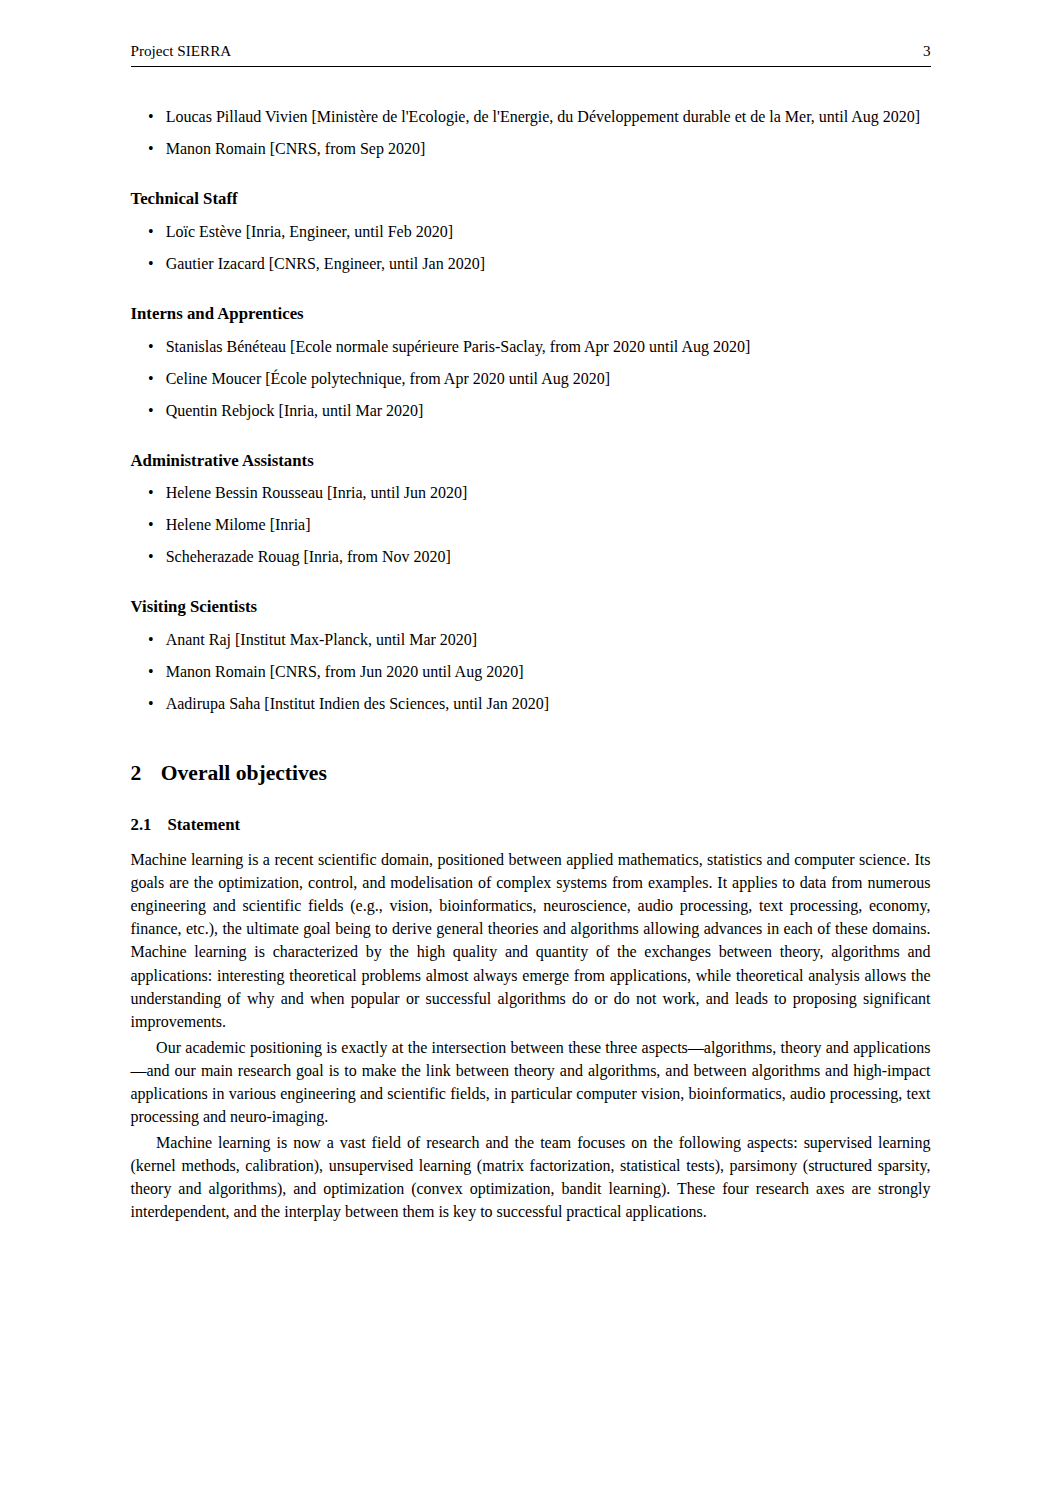Project SIERRA 3
Loucas Pillaud Vivien [Ministère de l'Ecologie, de l'Energie, du Développement durable et de la Mer, until Aug 2020]
Manon Romain [CNRS, from Sep 2020]
Technical Staff
Loïc Estève [Inria, Engineer, until Feb 2020]
Gautier Izacard [CNRS, Engineer, until Jan 2020]
Interns and Apprentices
Stanislas Bénéteau [Ecole normale supérieure Paris-Saclay, from Apr 2020 until Aug 2020]
Celine Moucer [École polytechnique, from Apr 2020 until Aug 2020]
Quentin Rebjock [Inria, until Mar 2020]
Administrative Assistants
Helene Bessin Rousseau [Inria, until Jun 2020]
Helene Milome [Inria]
Scheherazade Rouag [Inria, from Nov 2020]
Visiting Scientists
Anant Raj [Institut Max-Planck, until Mar 2020]
Manon Romain [CNRS, from Jun 2020 until Aug 2020]
Aadirupa Saha [Institut Indien des Sciences, until Jan 2020]
2 Overall objectives
2.1 Statement
Machine learning is a recent scientific domain, positioned between applied mathematics, statistics and computer science. Its goals are the optimization, control, and modelisation of complex systems from examples. It applies to data from numerous engineering and scientific fields (e.g., vision, bioinformatics, neuroscience, audio processing, text processing, economy, finance, etc.), the ultimate goal being to derive general theories and algorithms allowing advances in each of these domains. Machine learning is characterized by the high quality and quantity of the exchanges between theory, algorithms and applications: interesting theoretical problems almost always emerge from applications, while theoretical analysis allows the understanding of why and when popular or successful algorithms do or do not work, and leads to proposing significant improvements.
Our academic positioning is exactly at the intersection between these three aspects—algorithms, theory and applications—and our main research goal is to make the link between theory and algorithms, and between algorithms and high-impact applications in various engineering and scientific fields, in particular computer vision, bioinformatics, audio processing, text processing and neuro-imaging.
Machine learning is now a vast field of research and the team focuses on the following aspects: supervised learning (kernel methods, calibration), unsupervised learning (matrix factorization, statistical tests), parsimony (structured sparsity, theory and algorithms), and optimization (convex optimization, bandit learning). These four research axes are strongly interdependent, and the interplay between them is key to successful practical applications.